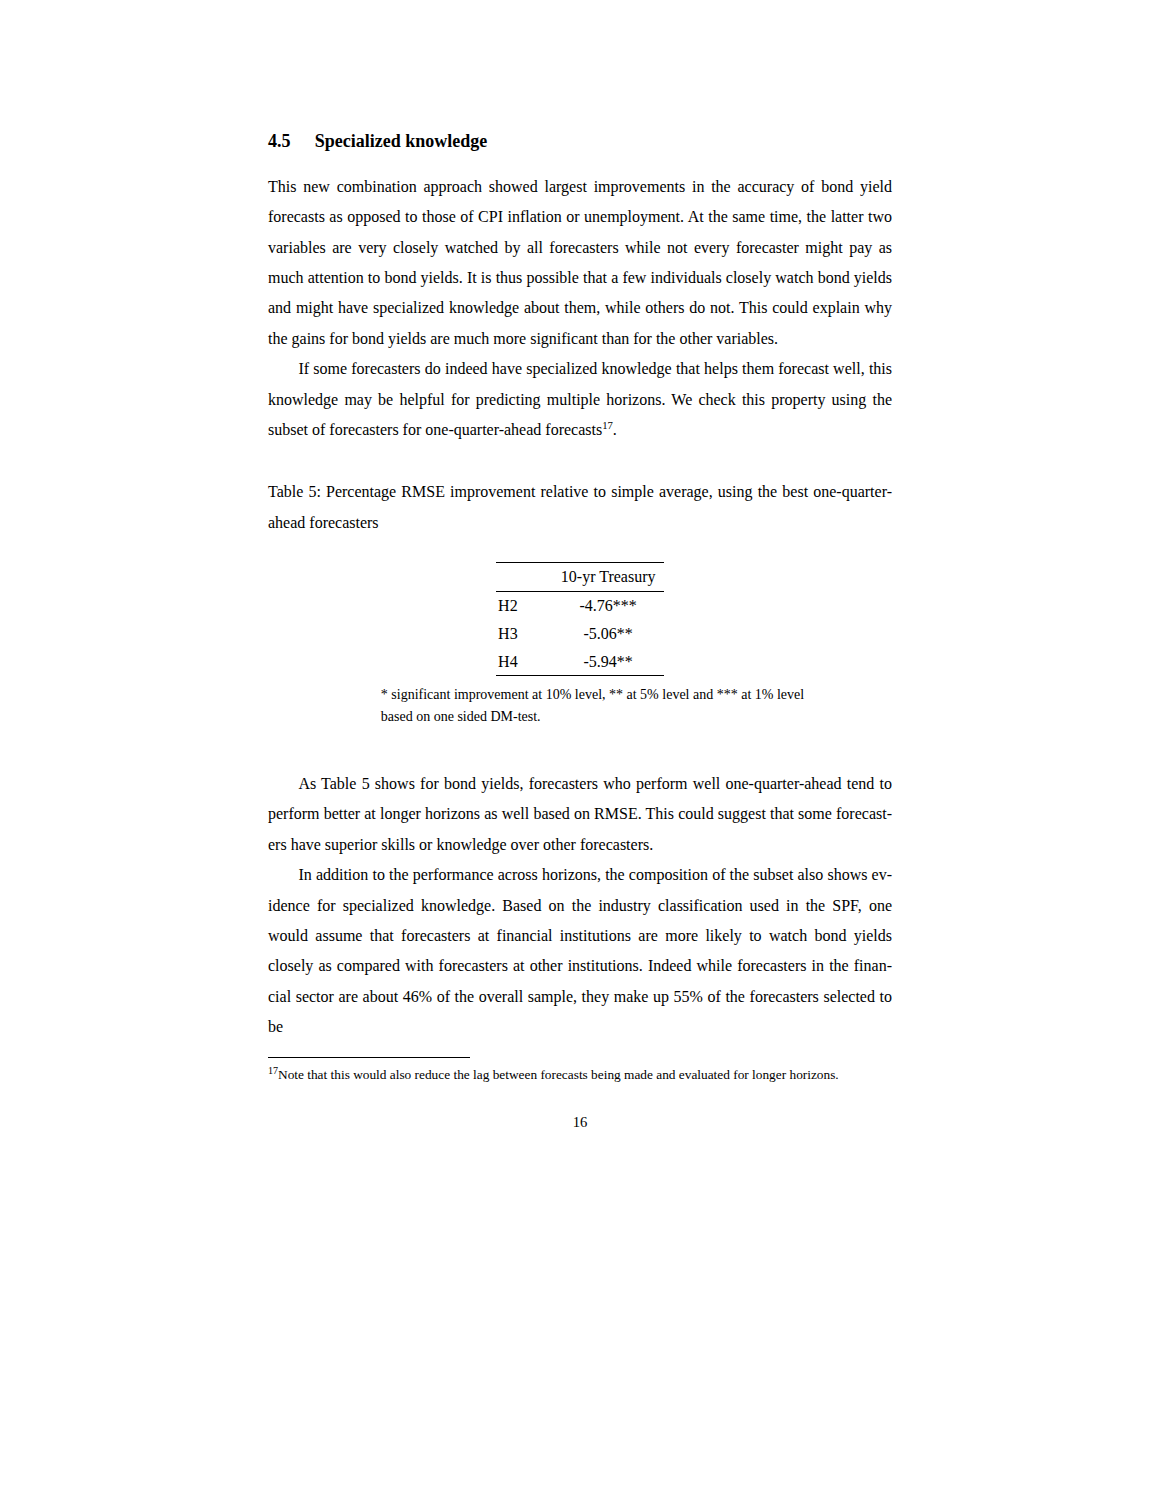4.5 Specialized knowledge
This new combination approach showed largest improvements in the accuracy of bond yield forecasts as opposed to those of CPI inflation or unemployment. At the same time, the latter two variables are very closely watched by all forecasters while not every forecaster might pay as much attention to bond yields. It is thus possible that a few individuals closely watch bond yields and might have specialized knowledge about them, while others do not. This could explain why the gains for bond yields are much more significant than for the other variables.
If some forecasters do indeed have specialized knowledge that helps them forecast well, this knowledge may be helpful for predicting multiple horizons. We check this property using the subset of forecasters for one-quarter-ahead forecasts17.
Table 5: Percentage RMSE improvement relative to simple average, using the best one-quarter-ahead forecasters
| | 10-yr Treasury |
| H2 | -4.76*** |
| H3 | -5.06** |
| H4 | -5.94** |
* significant improvement at 10% level, ** at 5% level and *** at 1% level based on one sided DM-test.
As Table 5 shows for bond yields, forecasters who perform well one-quarter-ahead tend to perform better at longer horizons as well based on RMSE. This could suggest that some forecasters have superior skills or knowledge over other forecasters.
In addition to the performance across horizons, the composition of the subset also shows evidence for specialized knowledge. Based on the industry classification used in the SPF, one would assume that forecasters at financial institutions are more likely to watch bond yields closely as compared with forecasters at other institutions. Indeed while forecasters in the financial sector are about 46% of the overall sample, they make up 55% of the forecasters selected to be
17Note that this would also reduce the lag between forecasts being made and evaluated for longer horizons.
16